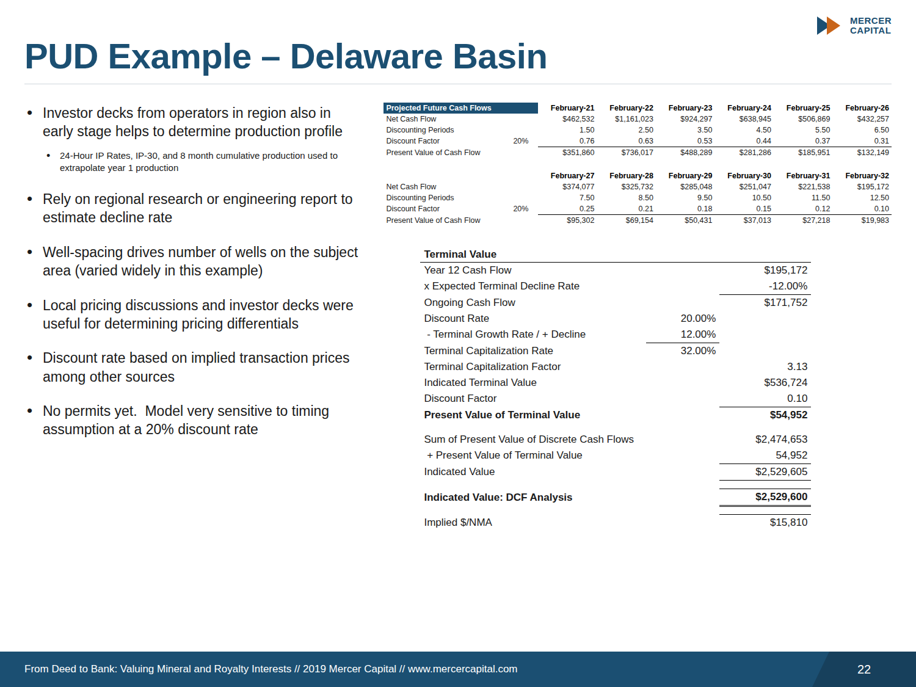MERCER CAPITAL
PUD Example – Delaware Basin
Investor decks from operators in region also in early stage helps to determine production profile
24-Hour IP Rates, IP-30, and 8 month cumulative production used to extrapolate year 1 production
Rely on regional research or engineering report to estimate decline rate
Well-spacing drives number of wells on the subject area (varied widely in this example)
Local pricing discussions and investor decks were useful for determining pricing differentials
Discount rate based on implied transaction prices among other sources
No permits yet. Model very sensitive to timing assumption at a 20% discount rate
| Projected Future Cash Flows | February-21 | February-22 | February-23 | February-24 | February-25 | February-26 |
| Net Cash Flow | | $462,532 | $1,161,023 | $924,297 | $638,945 | $506,869 | $432,257 |
| Discounting Periods | | 1.50 | 2.50 | 3.50 | 4.50 | 5.50 | 6.50 |
| Discount Factor | 20% | 0.76 | 0.63 | 0.53 | 0.44 | 0.37 | 0.31 |
| Present Value of Cash Flow | | $351,860 | $736,017 | $488,289 | $281,286 | $185,951 | $132,149 |
| | | February-27 | February-28 | February-29 | February-30 | February-31 | February-32 |
| Net Cash Flow | | $374,077 | $325,732 | $285,048 | $251,047 | $221,538 | $195,172 |
| Discounting Periods | | 7.50 | 8.50 | 9.50 | 10.50 | 11.50 | 12.50 |
| Discount Factor | 20% | 0.25 | 0.21 | 0.18 | 0.15 | 0.12 | 0.10 |
| Present Value of Cash Flow | | $95,302 | $69,154 | $50,431 | $37,013 | $27,218 | $19,983 |
| Terminal Value | | |
| Year 12 Cash Flow | | $195,172 |
| x Expected Terminal Decline Rate | | -12.00% |
| Ongoing Cash Flow | | $171,752 |
| Discount Rate | 20.00% | |
| - Terminal Growth Rate / + Decline | 12.00% | |
| Terminal Capitalization Rate | 32.00% | |
| Terminal Capitalization Factor | | 3.13 |
| Indicated Terminal Value | | $536,724 |
| Discount Factor | | 0.10 |
| Present Value of Terminal Value | | $54,952 |
| Sum of Present Value of Discrete Cash Flows | | $2,474,653 |
| + Present Value of Terminal Value | | 54,952 |
| Indicated Value | | $2,529,605 |
| Indicated Value: DCF Analysis | | $2,529,600 |
| Implied $/NMA | | $15,810 |
From Deed to Bank: Valuing Mineral and Royalty Interests // 2019 Mercer Capital // www.mercercapital.com
22